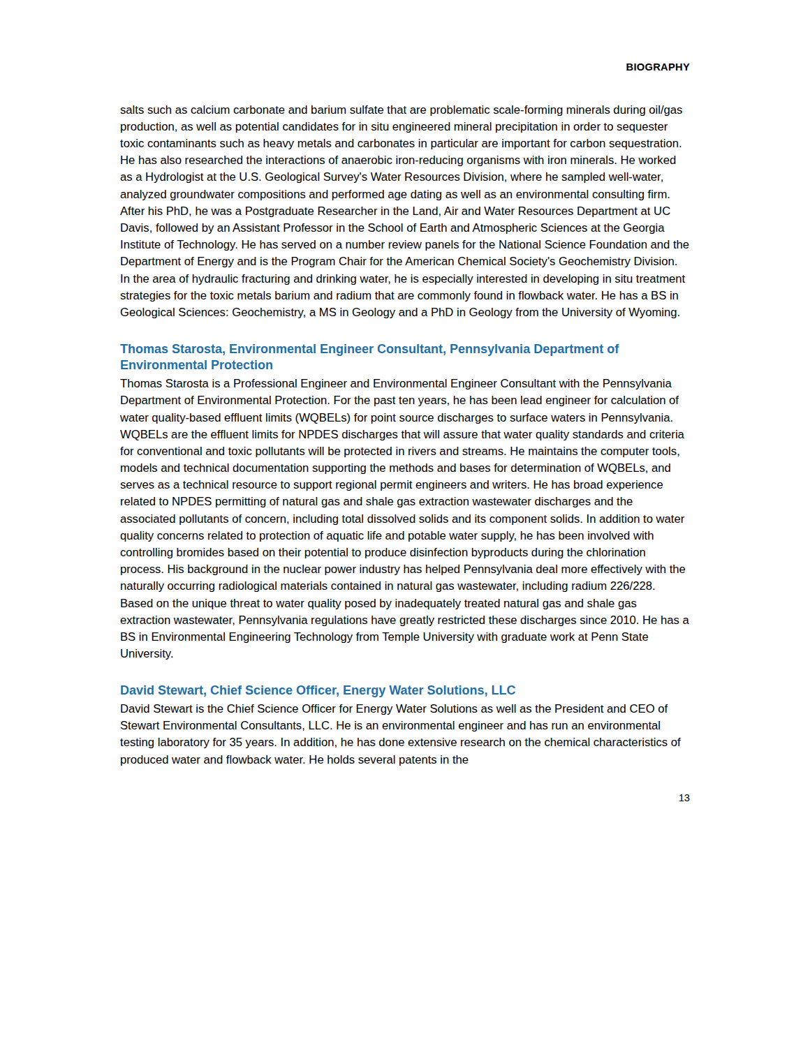BIOGRAPHY
salts such as calcium carbonate and barium sulfate that are problematic scale-forming minerals during oil/gas production, as well as potential candidates for in situ engineered mineral precipitation in order to sequester toxic contaminants such as heavy metals and carbonates in particular are important for carbon sequestration. He has also researched the interactions of anaerobic iron-reducing organisms with iron minerals. He worked as a Hydrologist at the U.S. Geological Survey's Water Resources Division, where he sampled well-water, analyzed groundwater compositions and performed age dating as well as an environmental consulting firm. After his PhD, he was a Postgraduate Researcher in the Land, Air and Water Resources Department at UC Davis, followed by an Assistant Professor in the School of Earth and Atmospheric Sciences at the Georgia Institute of Technology. He has served on a number review panels for the National Science Foundation and the Department of Energy and is the Program Chair for the American Chemical Society's Geochemistry Division. In the area of hydraulic fracturing and drinking water, he is especially interested in developing in situ treatment strategies for the toxic metals barium and radium that are commonly found in flowback water. He has a BS in Geological Sciences: Geochemistry, a MS in Geology and a PhD in Geology from the University of Wyoming.
Thomas Starosta, Environmental Engineer Consultant, Pennsylvania Department of Environmental Protection
Thomas Starosta is a Professional Engineer and Environmental Engineer Consultant with the Pennsylvania Department of Environmental Protection. For the past ten years, he has been lead engineer for calculation of water quality-based effluent limits (WQBELs) for point source discharges to surface waters in Pennsylvania. WQBELs are the effluent limits for NPDES discharges that will assure that water quality standards and criteria for conventional and toxic pollutants will be protected in rivers and streams. He maintains the computer tools, models and technical documentation supporting the methods and bases for determination of WQBELs, and serves as a technical resource to support regional permit engineers and writers. He has broad experience related to NPDES permitting of natural gas and shale gas extraction wastewater discharges and the associated pollutants of concern, including total dissolved solids and its component solids. In addition to water quality concerns related to protection of aquatic life and potable water supply, he has been involved with controlling bromides based on their potential to produce disinfection byproducts during the chlorination process. His background in the nuclear power industry has helped Pennsylvania deal more effectively with the naturally occurring radiological materials contained in natural gas wastewater, including radium 226/228. Based on the unique threat to water quality posed by inadequately treated natural gas and shale gas extraction wastewater, Pennsylvania regulations have greatly restricted these discharges since 2010. He has a BS in Environmental Engineering Technology from Temple University with graduate work at Penn State University.
David Stewart, Chief Science Officer, Energy Water Solutions, LLC
David Stewart is the Chief Science Officer for Energy Water Solutions as well as the President and CEO of Stewart Environmental Consultants, LLC. He is an environmental engineer and has run an environmental testing laboratory for 35 years. In addition, he has done extensive research on the chemical characteristics of produced water and flowback water. He holds several patents in the
13